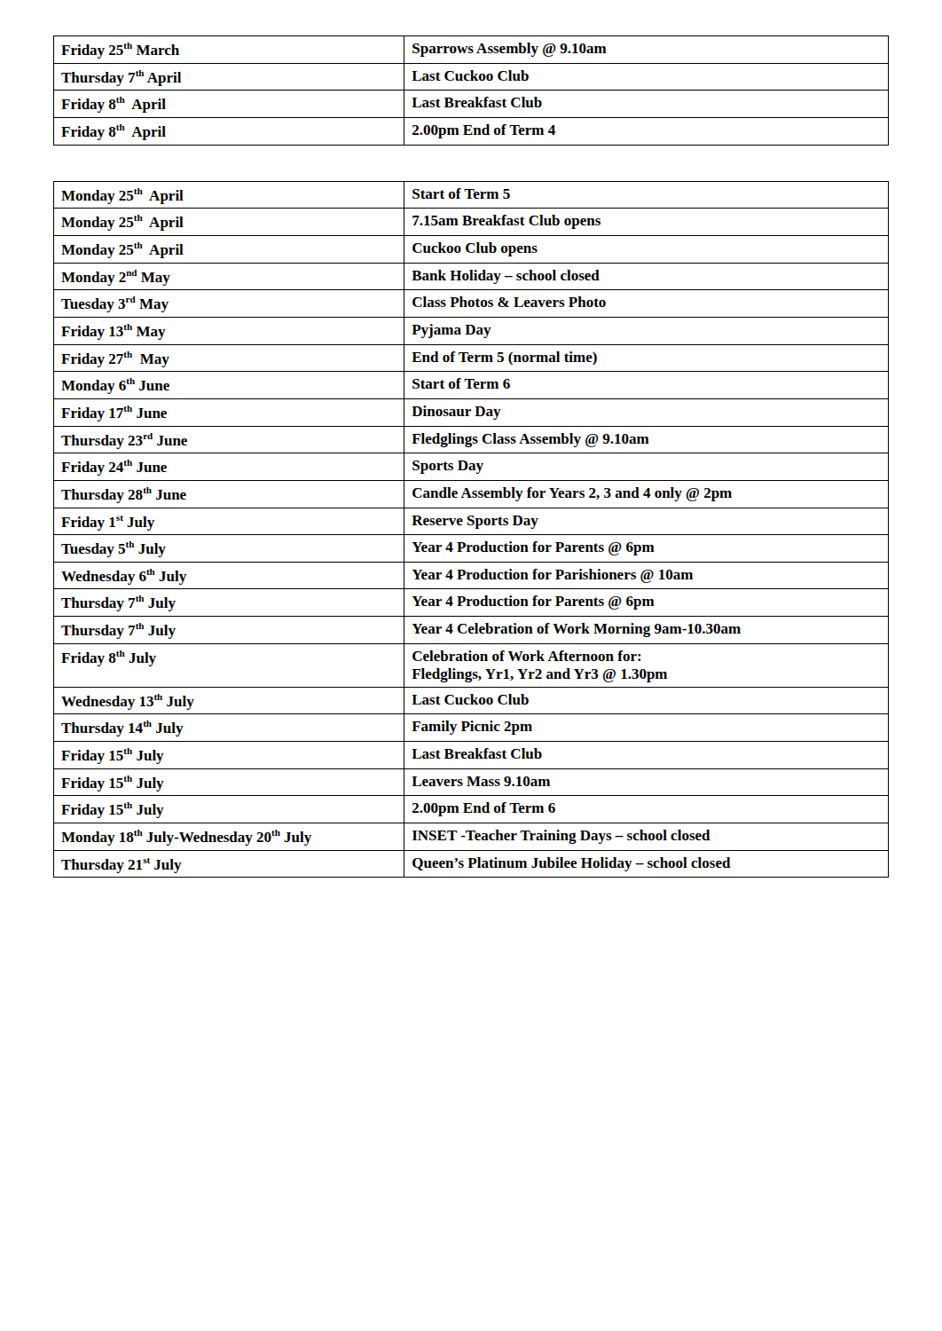| Friday 25 th March | Sparrows Assembly @ 9.10am |
| Thursday 7 th April | Last Cuckoo Club |
| Friday 8 th April | Last Breakfast Club |
| Friday 8 th April | 2.00pm End of Term 4 |
| Monday 25 th April | Start of Term 5 |
| Monday 25 th April | 7.15am Breakfast Club opens |
| Monday 25 th April | Cuckoo Club opens |
| Monday 2 nd May | Bank Holiday – school closed |
| Tuesday 3 rd May | Class Photos & Leavers Photo |
| Friday 13 th May | Pyjama Day |
| Friday 27 th May | End of Term 5 (normal time) |
| Monday 6 th June | Start of Term 6 |
| Friday 17 th June | Dinosaur Day |
| Thursday 23 rd June | Fledglings Class Assembly @ 9.10am |
| Friday 24 th June | Sports Day |
| Thursday 28 th June | Candle Assembly for Years 2, 3 and 4 only @ 2pm |
| Friday 1 st July | Reserve Sports Day |
| Tuesday 5 th July | Year 4 Production for Parents @ 6pm |
| Wednesday 6 th July | Year 4 Production for Parishioners @ 10am |
| Thursday 7 th July | Year 4 Production for Parents @ 6pm |
| Thursday 7 th July | Year 4 Celebration of Work Morning 9am-10.30am |
| Friday 8 th July | Celebration of Work Afternoon for: Fledglings, Yr1, Yr2 and Yr3 @ 1.30pm |
| Wednesday 13 th July | Last Cuckoo Club |
| Thursday 14 th July | Family Picnic 2pm |
| Friday 15 th July | Last Breakfast Club |
| Friday 15 th July | Leavers Mass 9.10am |
| Friday 15 th July | 2.00pm End of Term 6 |
| Monday 18 th July-Wednesday 20 th July | INSET -Teacher Training Days – school closed |
| Thursday 21 st July | Queen’s Platinum Jubilee Holiday – school closed |